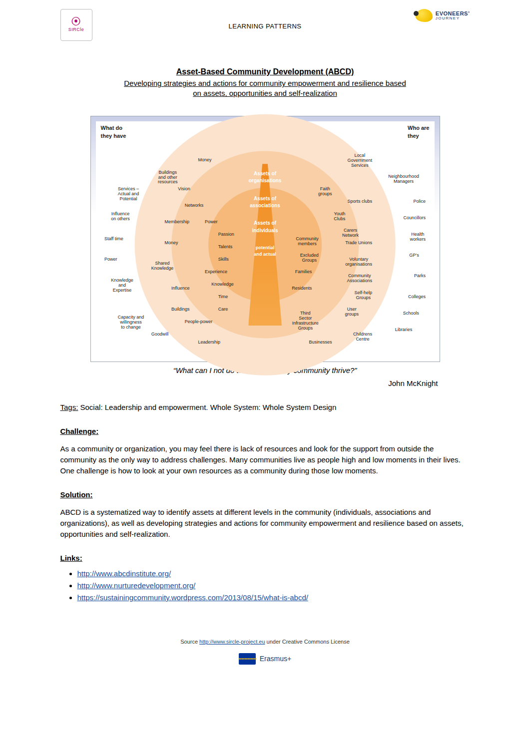⦿ SIRCle
EVONEERS’ JOURNEY
LEARNING PATTERNS
Asset-Based Community Development (ABCD)
Developing strategies and actions for community empowerment and resilience based
on assets, opportunities and self-realization
What do
they have Who are
they
Assets of
organisations Assets of
associations Assets of
individuals potential
and actual Money Buildings
and other
resources Services –
Actual and
Potential Vision Networks Influence
on others Membership Power Passion Staff time Money Talents Skills Power Shared
Knowledge Experience Knowledge Knowledge
and
Expertise Influence Time Care Buildings Capacity and
willingness
to change People-power Goodwill Leadership Local
Government
Services Neighbourhood
Managers Faith
groups Sports clubs Police Youth
Clubs Councillors Carers
Network Health
workers Community
members Trade Unions Excluded
Groups Voluntary
organisations GP’s Families Community
Associations Parks Residents Self-help
Groups Colleges User
groups Third
Sector
Infrastructure
Groups Schools Libraries Childrens
Centre Businesses
http://www.idea.gov.uk/idk/core/page.do?pageId=18364393
“What can I not do today to help my community thrive?” John McKnight
Tags: Social: Leadership and empowerment. Whole System: Whole System Design
Challenge:
As a community or organization, you may feel there is lack of resources and look for the support from outside the community as the only way to address challenges. Many communities live as people high and low moments in their lives. One challenge is how to look at your own resources as a community during those low moments.
Solution:
ABCD is a systematized way to identify assets at different levels in the community (individuals, associations and organizations), as well as developing strategies and actions for community empowerment and resilience based on assets, opportunities and self-realization.
Links:
http://www.abcdinstitute.org/
http://www.nurturedevelopment.org/
https://sustainingcommunity.wordpress.com/2013/08/15/what-is-abcd/
Source http://www.sircle-project.eu under Creative Commons License
Erasmus+